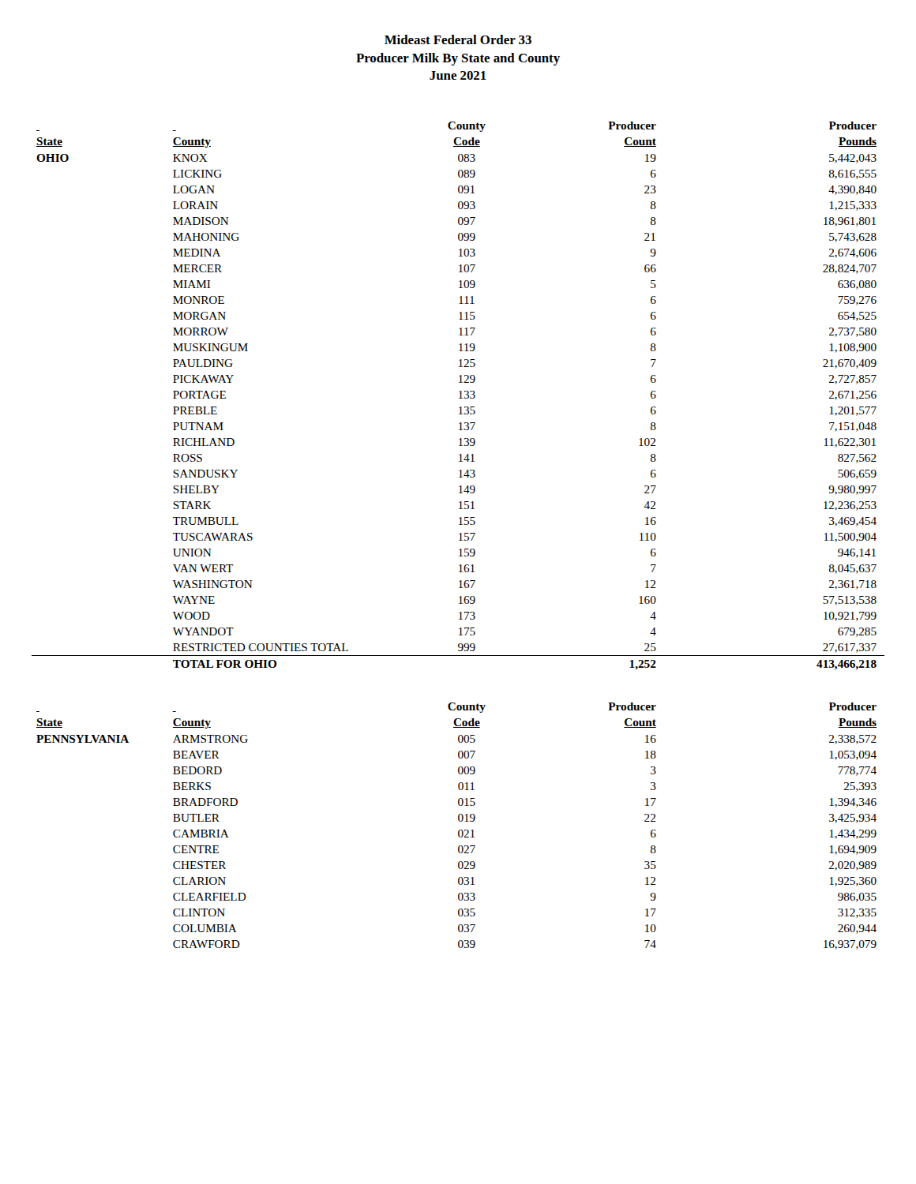Mideast Federal Order 33
Producer Milk By State and County
June 2021
| | | County | Producer | Producer |
| --- | --- | --- | --- | --- |
| State | County | Code | Count | Pounds |
| OHIO | KNOX | 083 | 19 | 5,442,043 |
| | LICKING | 089 | 6 | 8,616,555 |
| | LOGAN | 091 | 23 | 4,390,840 |
| | LORAIN | 093 | 8 | 1,215,333 |
| | MADISON | 097 | 8 | 18,961,801 |
| | MAHONING | 099 | 21 | 5,743,628 |
| | MEDINA | 103 | 9 | 2,674,606 |
| | MERCER | 107 | 66 | 28,824,707 |
| | MIAMI | 109 | 5 | 636,080 |
| | MONROE | 111 | 6 | 759,276 |
| | MORGAN | 115 | 6 | 654,525 |
| | MORROW | 117 | 6 | 2,737,580 |
| | MUSKINGUM | 119 | 8 | 1,108,900 |
| | PAULDING | 125 | 7 | 21,670,409 |
| | PICKAWAY | 129 | 6 | 2,727,857 |
| | PORTAGE | 133 | 6 | 2,671,256 |
| | PREBLE | 135 | 6 | 1,201,577 |
| | PUTNAM | 137 | 8 | 7,151,048 |
| | RICHLAND | 139 | 102 | 11,622,301 |
| | ROSS | 141 | 8 | 827,562 |
| | SANDUSKY | 143 | 6 | 506,659 |
| | SHELBY | 149 | 27 | 9,980,997 |
| | STARK | 151 | 42 | 12,236,253 |
| | TRUMBULL | 155 | 16 | 3,469,454 |
| | TUSCAWARAS | 157 | 110 | 11,500,904 |
| | UNION | 159 | 6 | 946,141 |
| | VAN WERT | 161 | 7 | 8,045,637 |
| | WASHINGTON | 167 | 12 | 2,361,718 |
| | WAYNE | 169 | 160 | 57,513,538 |
| | WOOD | 173 | 4 | 10,921,799 |
| | WYANDOT | 175 | 4 | 679,285 |
| | RESTRICTED COUNTIES TOTAL | 999 | 25 | 27,617,337 |
| | TOTAL FOR OHIO | | 1,252 | 413,466,218 |
| | | County | Producer | Producer |
| State | County | Code | Count | Pounds |
| PENNSYLVANIA | ARMSTRONG | 005 | 16 | 2,338,572 |
| | BEAVER | 007 | 18 | 1,053,094 |
| | BEDORD | 009 | 3 | 778,774 |
| | BERKS | 011 | 3 | 25,393 |
| | BRADFORD | 015 | 17 | 1,394,346 |
| | BUTLER | 019 | 22 | 3,425,934 |
| | CAMBRIA | 021 | 6 | 1,434,299 |
| | CENTRE | 027 | 8 | 1,694,909 |
| | CHESTER | 029 | 35 | 2,020,989 |
| | CLARION | 031 | 12 | 1,925,360 |
| | CLEARFIELD | 033 | 9 | 986,035 |
| | CLINTON | 035 | 17 | 312,335 |
| | COLUMBIA | 037 | 10 | 260,944 |
| | CRAWFORD | 039 | 74 | 16,937,079 |